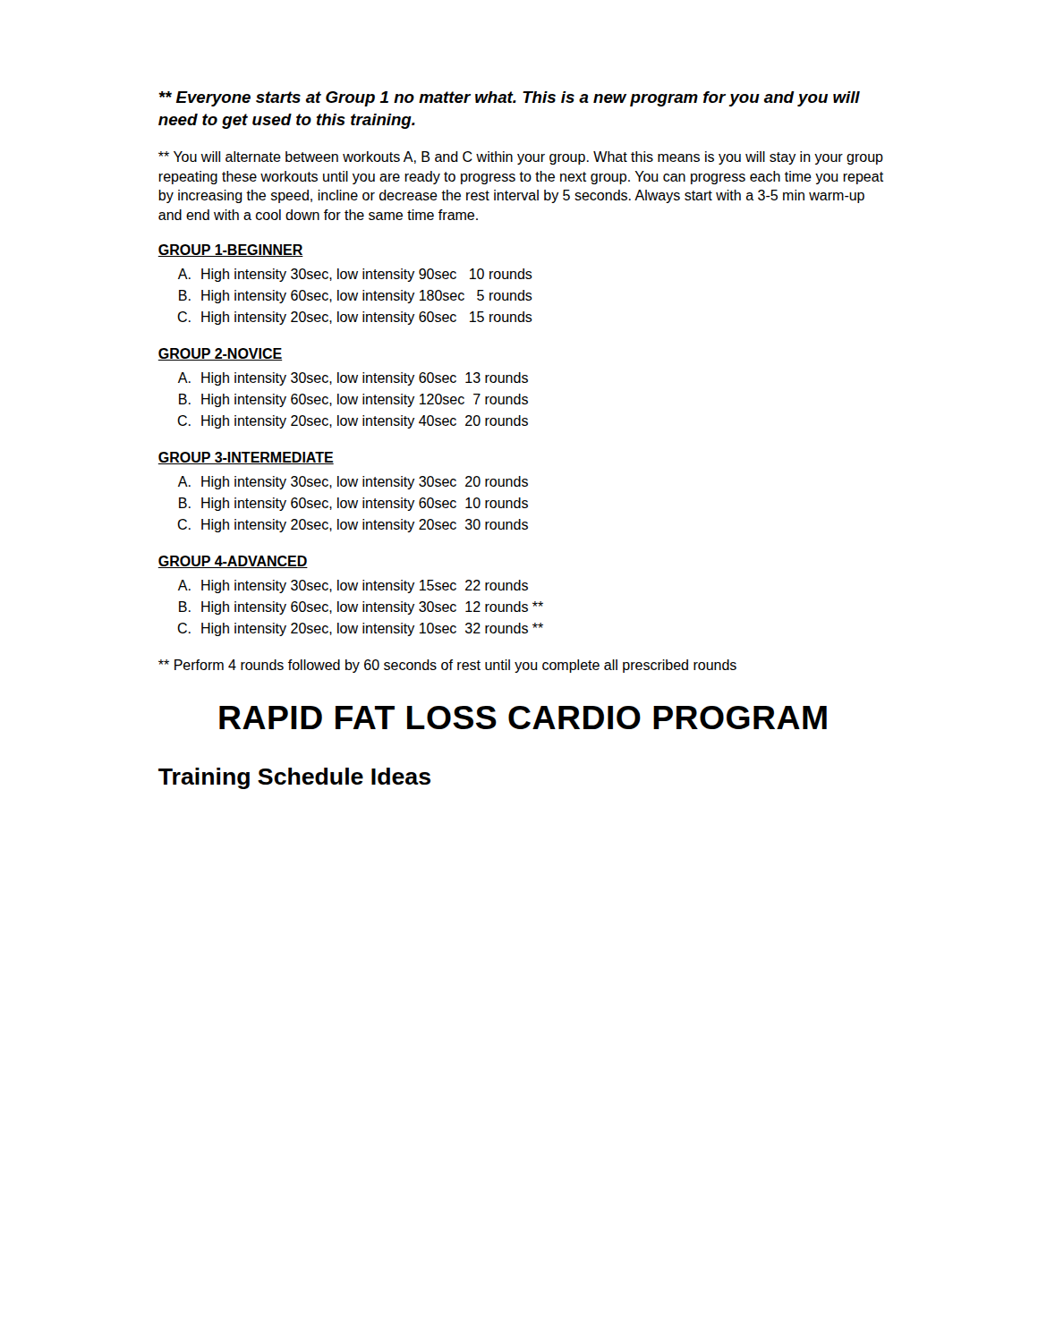** Everyone starts at Group 1 no matter what. This is a new program for you and you will need to get used to this training.
** You will alternate between workouts A, B and C within your group. What this means is you will stay in your group repeating these workouts until you are ready to progress to the next group. You can progress each time you repeat by increasing the speed, incline or decrease the rest interval by 5 seconds. Always start with a 3-5 min warm-up and end with a cool down for the same time frame.
GROUP 1-BEGINNER
High intensity 30sec, low intensity 90sec 10 rounds
High intensity 60sec, low intensity 180sec 5 rounds
High intensity 20sec, low intensity 60sec 15 rounds
GROUP 2-NOVICE
High intensity 30sec, low intensity 60sec 13 rounds
High intensity 60sec, low intensity 120sec 7 rounds
High intensity 20sec, low intensity 40sec 20 rounds
GROUP 3-INTERMEDIATE
High intensity 30sec, low intensity 30sec 20 rounds
High intensity 60sec, low intensity 60sec 10 rounds
High intensity 20sec, low intensity 20sec 30 rounds
GROUP 4-ADVANCED
High intensity 30sec, low intensity 15sec 22 rounds
High intensity 60sec, low intensity 30sec 12 rounds **
High intensity 20sec, low intensity 10sec 32 rounds **
** Perform 4 rounds followed by 60 seconds of rest until you complete all prescribed rounds
RAPID FAT LOSS CARDIO PROGRAM
Training Schedule Ideas